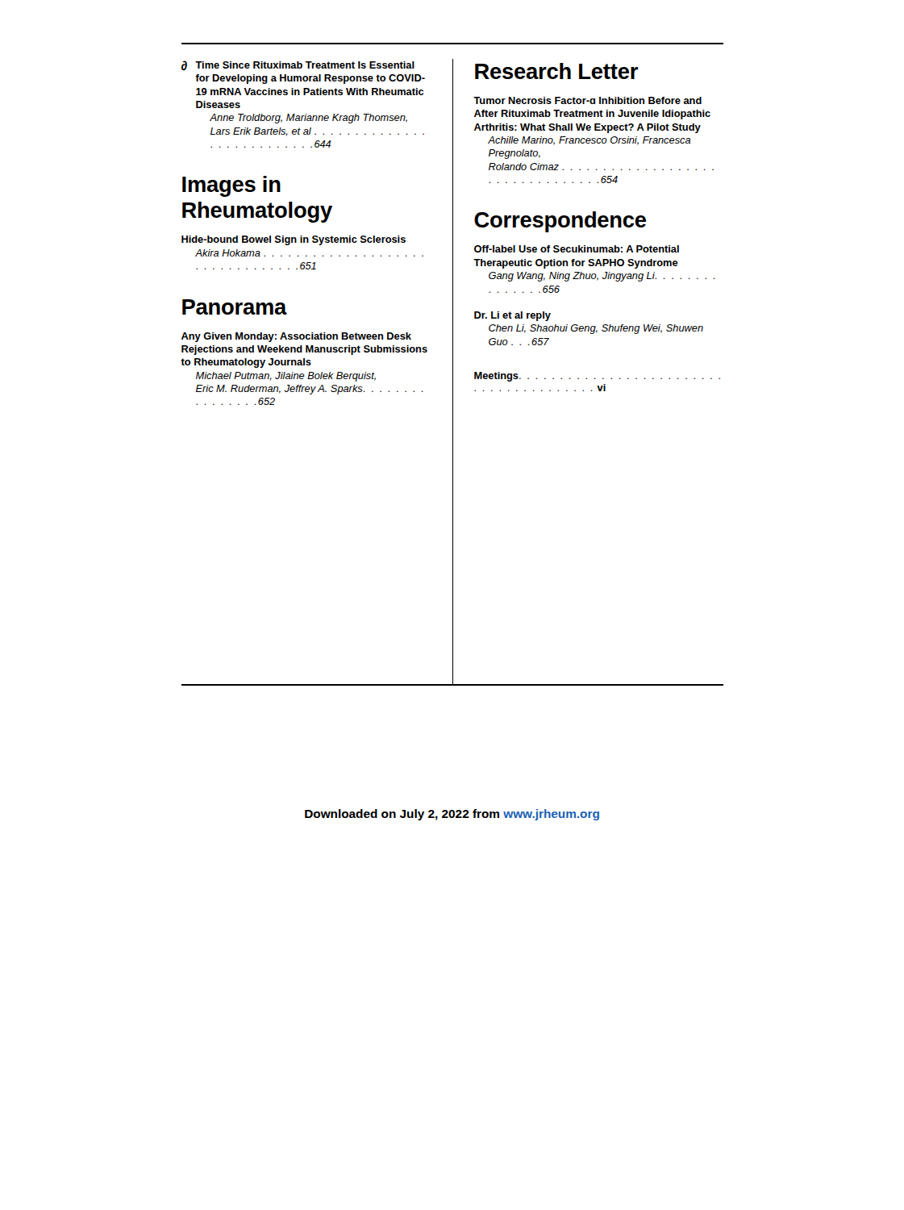∂
Time Since Rituximab Treatment Is Essential for Developing a Humoral Response to COVID-19 mRNA Vaccines in Patients With Rheumatic Diseases
Anne Troldborg, Marianne Kragh Thomsen,
Lars Erik Bartels, et al . . . . . . . . . . . . . . . . . . . . . . . . . . . 644
Images in Rheumatology
Hide-bound Bowel Sign in Systemic Sclerosis
Akira Hokama . . . . . . . . . . . . . . . . . . . . . . . . . . . . . . . . . 651
Panorama
Any Given Monday: Association Between Desk Rejections and Weekend Manuscript Submissions to Rheumatology Journals
Michael Putman, Jilaine Bolek Berquist,
Eric M. Ruderman, Jeffrey A. Sparks. . . . . . . . . . . . . . . . 652
Research Letter
Tumor Necrosis Factor-ɑ Inhibition Before and After Rituximab Treatment in Juvenile Idiopathic Arthritis: What Shall We Expect? A Pilot Study
Achille Marino, Francesco Orsini, Francesca Pregnolato,
Rolando Cimaz . . . . . . . . . . . . . . . . . . . . . . . . . . . . . . . . . 654
Correspondence
Off-label Use of Secukinumab: A Potential Therapeutic Option for SAPHO Syndrome
Gang Wang, Ning Zhuo, Jingyang Li. . . . . . . . . . . . . . . 656
Dr. Li et al reply
Chen Li, Shaohui Geng, Shufeng Wei, Shuwen Guo . . . 657
Meetings. . . . . . . . . . . . . . . . . . . . . . . . . . . . . . . . . . . . . . . . vi
Downloaded on July 2, 2022 from www.jrheum.org